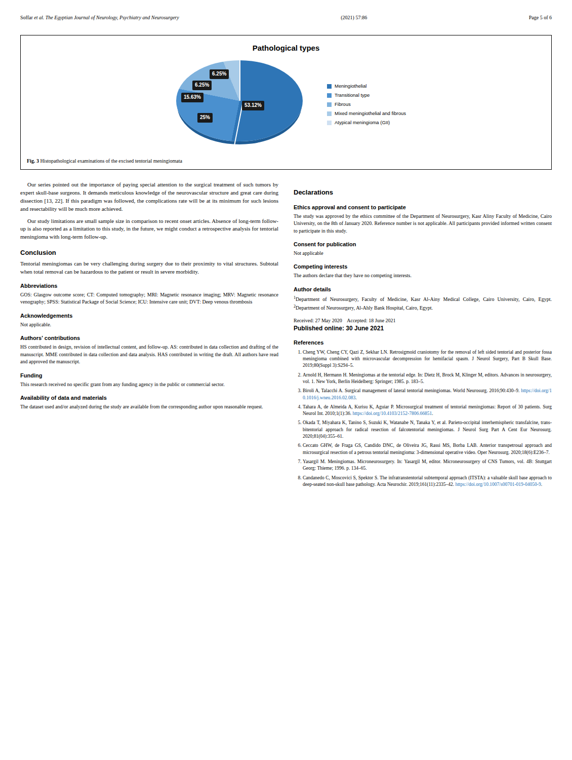Soffar et al. The Egyptian Journal of Neurology, Psychiatry and Neurosurgery
(2021) 57:86
Page 5 of 6
Pathological types
53.12%
25%
15.63%
6.25%
6.25%
Meningiothelial
Transitional type
Fibrous
Mixed meningiothelial and fibrous
Atypical meningioma (GII)
Fig. 3 Histopathological examinations of the excised tentorial meningiomata
Our series pointed out the importance of paying special attention to the surgical treatment of such tumors by expert skull-base surgeons. It demands meticulous knowledge of the neurovascular structure and great care during dissection [13, 22]. If this paradigm was followed, the complications rate will be at its minimum for such lesions and resectability will be much more achieved.
Our study limitations are small sample size in comparison to recent onset articles. Absence of long-term follow-up is also reported as a limitation to this study, in the future, we might conduct a retrospective analysis for tentorial meningioma with long-term follow-up.
Conclusion
Tentorial meningiomas can be very challenging during surgery due to their proximity to vital structures. Subtotal when total removal can be hazardous to the patient or result in severe morbidity.
Abbreviations
GOS: Glasgow outcome score; CT: Computed tomography; MRI: Magnetic resonance imaging; MRV: Magnetic resonance venography; SPSS: Statistical Package of Social Science; ICU: Intensive care unit; DVT: Deep venous thrombosis
Acknowledgements
Not applicable.
Authors' contributions
HS contributed in design, revision of intellectual content, and follow-up. AS: contributed in data collection and drafting of the manuscript. MME contributed in data collection and data analysis. HAS contributed in writing the draft. All authors have read and approved the manuscript.
Funding
This research received no specific grant from any funding agency in the public or commercial sector.
Availability of data and materials
The dataset used and/or analyzed during the study are available from the corresponding author upon reasonable request.
Declarations
Ethics approval and consent to participate
The study was approved by the ethics committee of the Department of Neurosurgery, Kasr Aliny Faculty of Medicine, Cairo University, on the 8th of January 2020. Reference number is not applicable. All participants provided informed written consent to participate in this study.
Consent for publication
Not applicable
Competing interests
The authors declare that they have no competing interests.
Author details
1Department of Neurosurgery, Faculty of Medicine, Kasr Al-Ainy Medical College, Cairo University, Cairo, Egypt. 2Department of Neurosurgery, Al-Ahly Bank Hospital, Cairo, Egypt.
Received: 27 May 2020 Accepted: 18 June 2021
Published online: 30 June 2021
References
Cheng YW, Cheng CY, Qazi Z, Sekhar LN. Retrosigmoid craniotomy for the removal of left sided tentorial and posterior fossa meningioma combined with microvascular decompression for hemifacial spasm. J Neurol Surgery, Part B Skull Base. 2019;80(Suppl 3):S294–5.
Arnold H, Hermann H. Meningiomas at the tentorial edge. In: Dietz H, Brock M, Klinger M, editors. Advances in neurosurgery, vol. 1. New York, Berlin Heidelberg: Springer; 1985. p. 183–5.
Biroli A, Talacchi A. Surgical management of lateral tentorial meningiomas. World Neurosurg. 2016;90:430–9. https://doi.org/10.1016/j.wneu.2016.02.083.
Tahara A, de Almeida A, Kurisu K, Aguiar P. Microsurgical treatment of tentorial meningiomas: Report of 30 patients. Surg Neurol Int. 2010;1(1):36. https://doi.org/10.4103/2152-7806.66851.
Okada T, Miyahara K, Tanino S, Suzuki K, Watanabe N, Tanaka Y, et al. Parieto-occipital interhemispheric transfalcine, trans-bitentorial approach for radical resection of falcotentorial meningiomas. J Neurol Surg Part A Cent Eur Neurosurg. 2020;81(04):355–61.
Ceccato GHW, de Fraga GS, Candido DNC, de Oliveira JG, Rassi MS, Borba LAB. Anterior transpetrosal approach and microsurgical resection of a petrous tentorial meningioma: 3-dimensional operative video. Oper Neurosurg. 2020;18(6):E236–7.
Yasargil M. Meningiomas. Microneurosurgery. In: Yasargil M, editor. Microneurosurgery of CNS Tumors, vol. 4B: Stuttgart Georg: Thieme; 1996. p. 134–65.
Candanedo C, Moscovici S, Spektor S. The infratranstentorial subtemporal approach (ITSTA): a valuable skull base approach to deep-seated non-skull base pathology. Acta Neurochir. 2019;161(11):2335–42. https://doi.org/10.1007/s00701-019-04050-9.